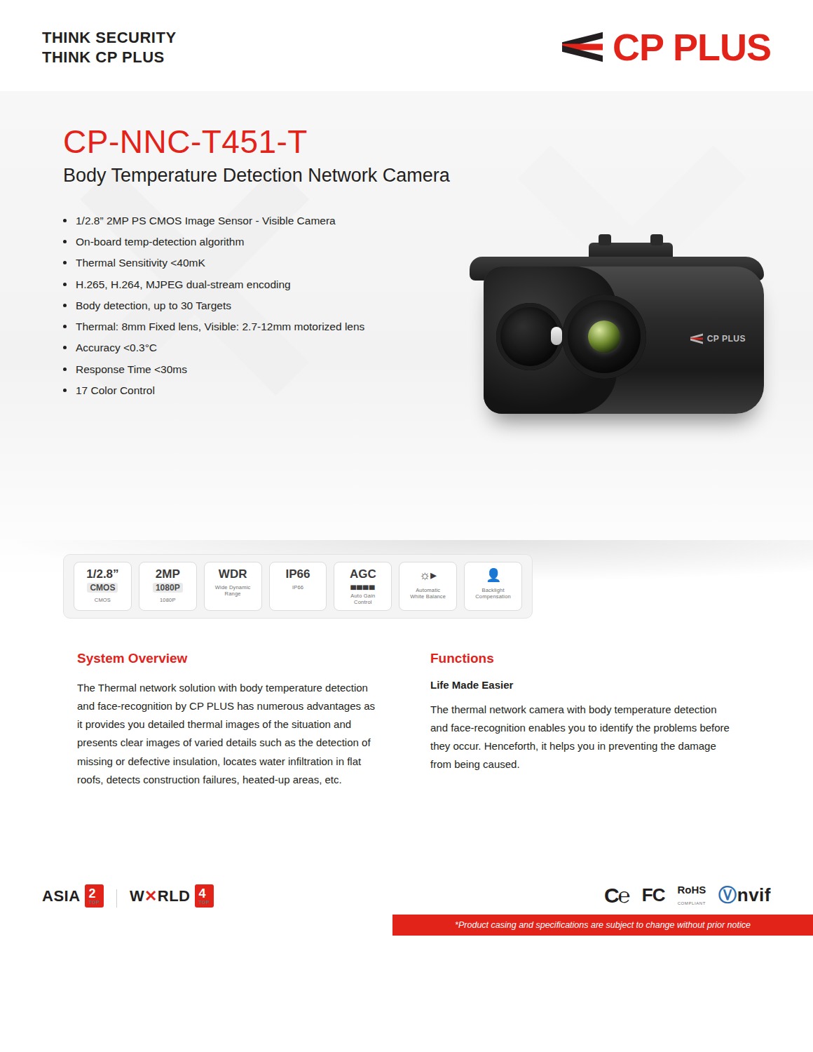✕
✕
Think Security
Think CP Plus
CP PLUS
CP-NNC-T451-T
Body Temperature Detection Network Camera
1/2.8” 2MP PS CMOS Image Sensor - Visible Camera
On-board temp-detection algorithm
Thermal Sensitivity <40mK
H.265, H.264, MJPEG dual-stream encoding
Body detection, up to 30 Targets
Thermal: 8mm Fixed lens, Visible: 2.7-12mm motorized lens
Accuracy <0.3°C
Response Time <30ms
17 Color Control
CP PLUS
1/2.8”
CMOS
CMOS
2MP
1080P
1080P
WDR
Wide Dynamic
Range
IP66
IP66
AGC
▄▄▄▄
Auto Gain
Control
☼▸
Automatic
White Balance
👤
Backlight
Compensation
System Overview
The Thermal network solution with body temperature detection and face-recognition by CP PLUS has numerous advantages as it provides you detailed thermal images of the situation and presents clear images of varied details such as the detection of missing or defective insulation, locates water infiltration in flat roofs, detects construction failures, heated-up areas, etc.
Functions
Life Made Easier
The thermal network camera with body temperature detection and face-recognition enables you to identify the problems before they occur. Henceforth, it helps you in preventing the damage from being caused.
ASIA 2TOP
W✕RLD 4TOP
C℮ FC RoHS
COMPLIANT Ⓥnvif
*Product casing and specifications are subject to change without prior notice